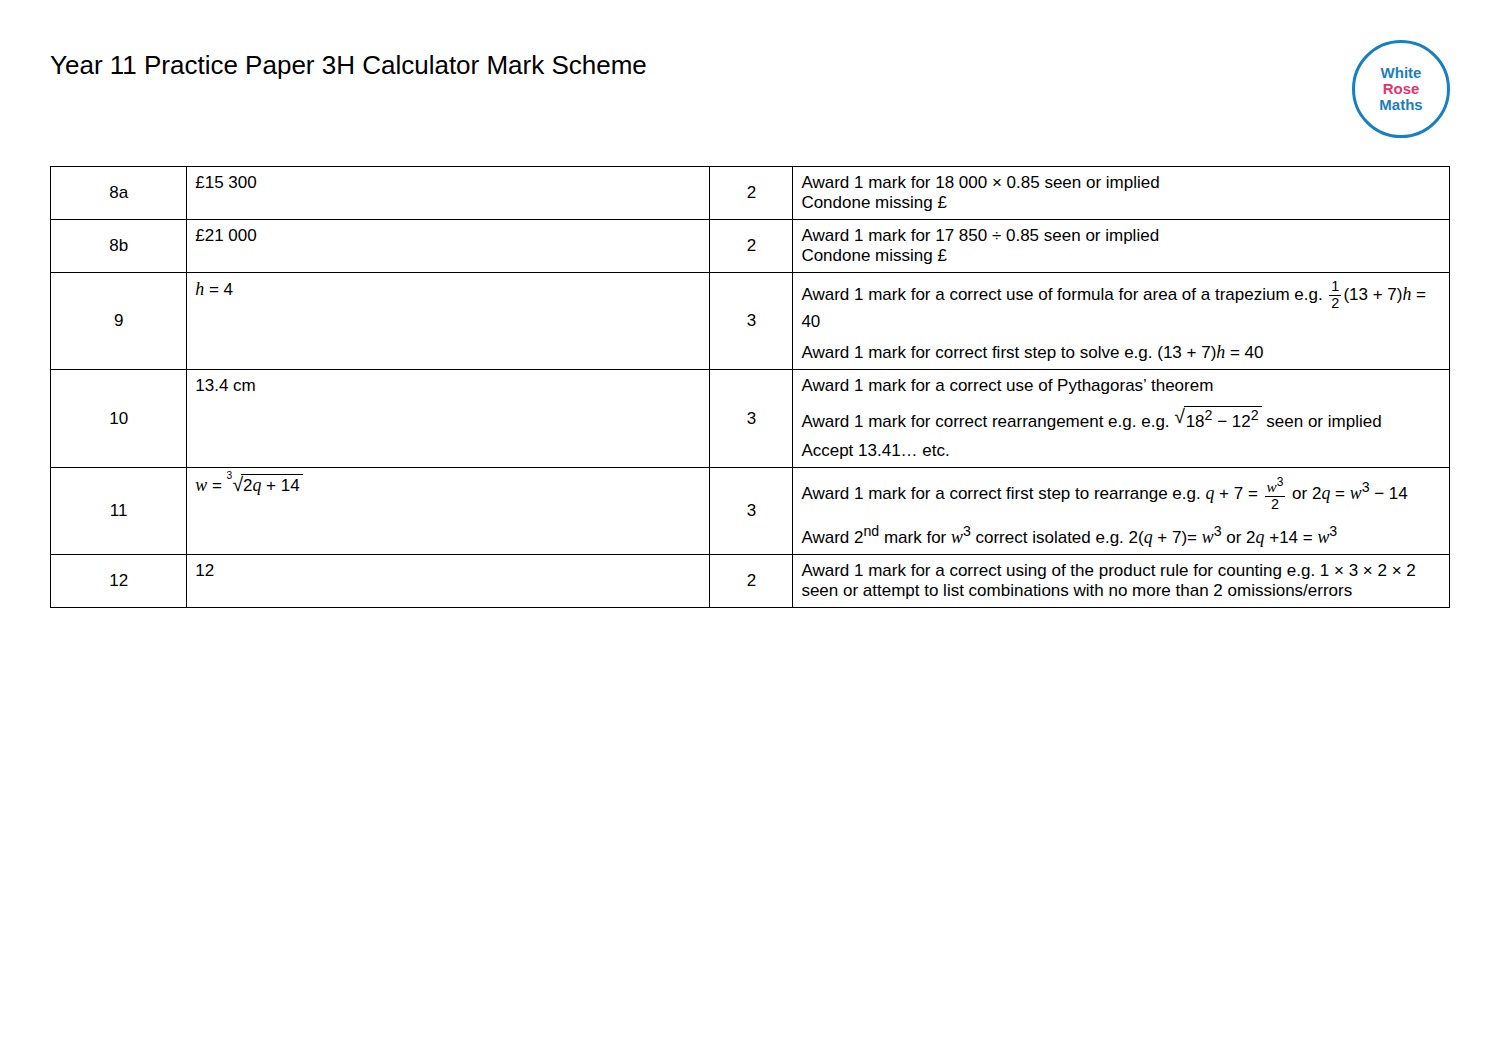Year 11 Practice Paper 3H Calculator Mark Scheme
White Rose Maths
| 8a | £15 300 | 2 | Award 1 mark for 18 000 × 0.85 seen or implied Condone missing £ |
| 8b | £21 000 | 2 | Award 1 mark for 17 850 ÷ 0.85 seen or implied Condone missing £ |
| 9 | h = 4 | 3 | Award 1 mark for a correct use of formula for area of a trapezium e.g. 1 2 (13 + 7) h = 40 Award 1 mark for correct first step to solve e.g. (13 + 7) h = 40 |
| 10 | 13.4 cm | 3 | Award 1 mark for a correct use of Pythagoras’ theorem Award 1 mark for correct rearrangement e.g. e.g. 18 2 − 12 2 seen or implied Accept 13.41… etc. |
| 11 | w = 3 2 q + 14 | 3 | Award 1 mark for a correct first step to rearrange e.g. q + 7 = w 3 2 or 2 q = w 3 − 14 Award 2 nd mark for w 3 correct isolated e.g. 2( q + 7)= w 3 or 2 q +14 = w 3 |
| 12 | 12 | 2 | Award 1 mark for a correct using of the product rule for counting e.g. 1 × 3 × 2 × 2 seen or attempt to list combinations with no more than 2 omissions/errors |